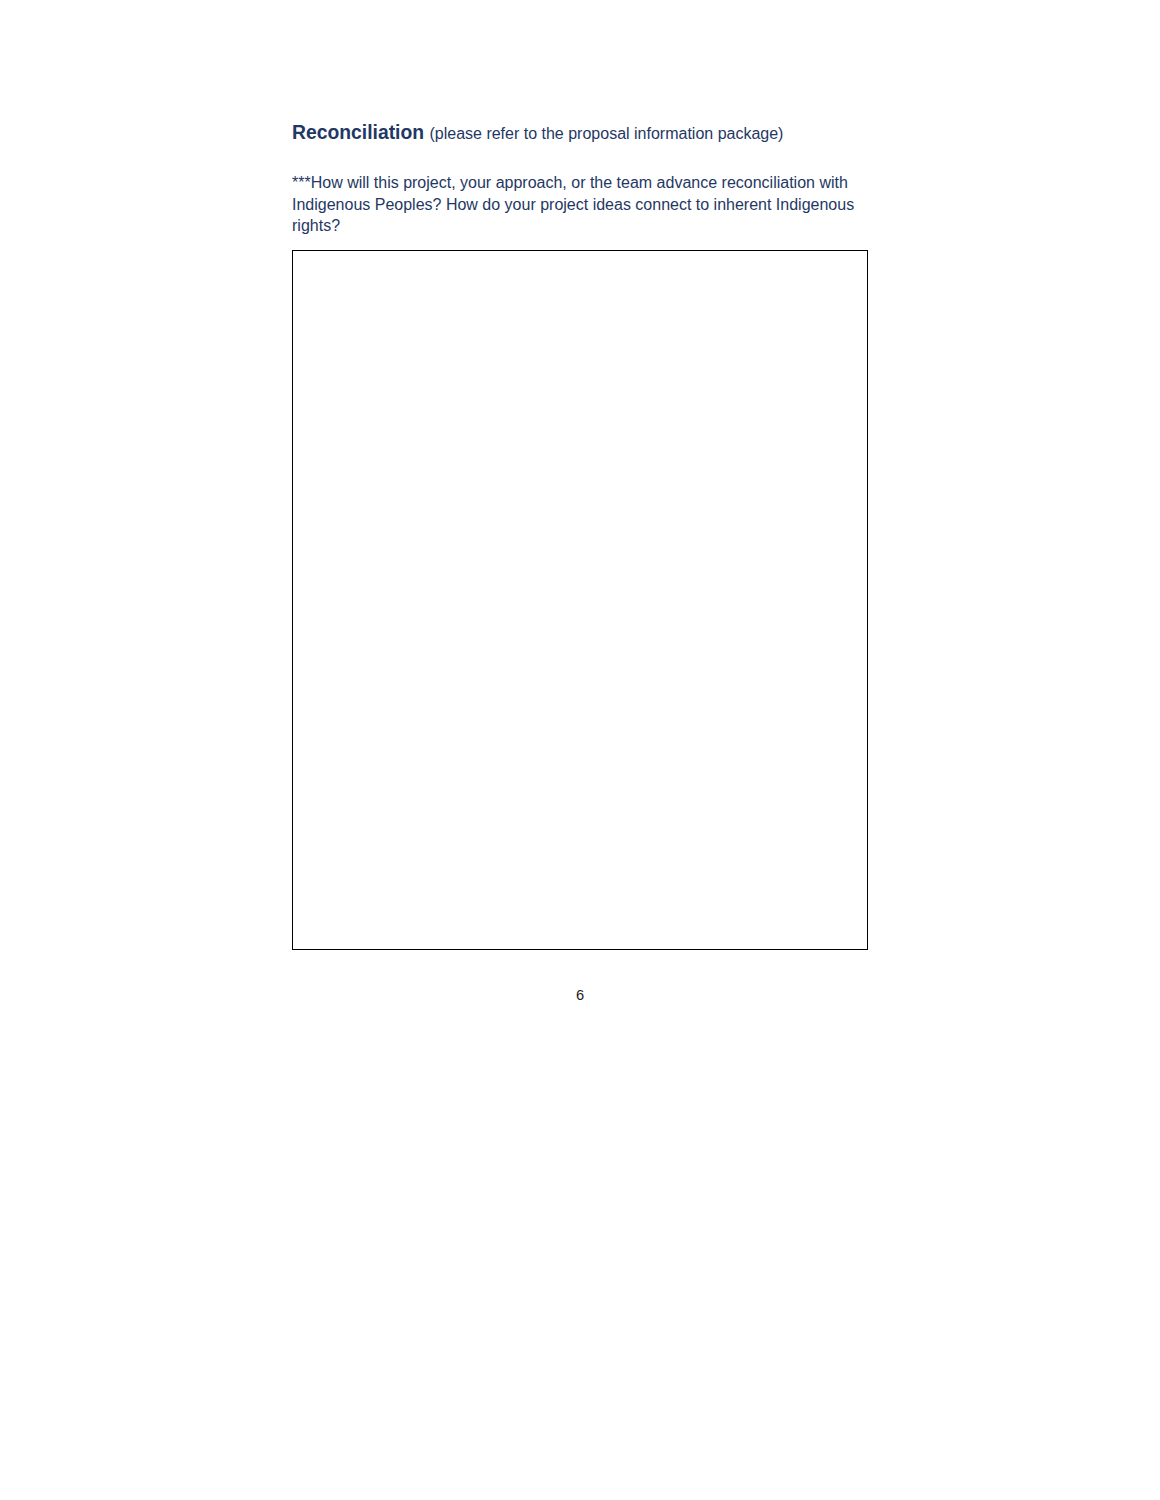Reconciliation (please refer to the proposal information package)
***How will this project, your approach, or the team advance reconciliation with Indigenous Peoples? How do your project ideas connect to inherent Indigenous rights?
6